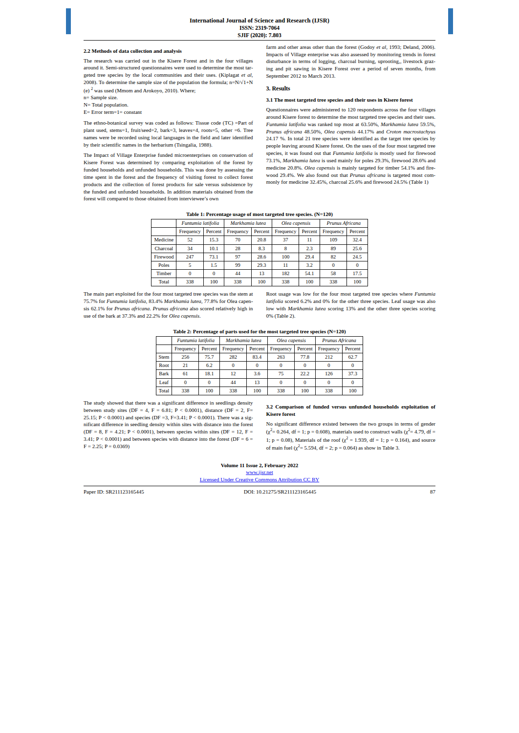International Journal of Science and Research (IJSR)
ISSN: 2319-7064
SJIF (2020): 7.803
2.2 Methods of data collection and analysis
The research was carried out in the Kisere Forest and in the four villages around it. Semi-structured questionnaires were used to determine the most targeted tree species by the local communities and their uses. (Kiplagat et al, 2008). To determine the sample size of the population the formula; n=N/√1+N (e) 2 was used (Mmom and Arokoyo, 2010). Where;
n= Sample size.
N= Total population.
E= Error term=1= constant
The ethno-botanical survey was coded as follows: Tissue code (TC) =Part of plant used, stems=1, fruit/seed=2, bark=3, leaves=4, roots=5, other =6. Tree names were be recorded using local languages in the field and later identified by their scientific names in the herbarium (Tsingalia, 1988).
The Impact of Village Enterprise funded microenterprises on conservation of Kisere Forest was determined by comparing exploitation of the forest by funded households and unfunded households. This was done by assessing the time spent in the forest and the frequency of visiting forest to collect forest products and the collection of forest products for sale versus subsistence by the funded and unfunded households. In addition materials obtained from the forest will compared to those obtained from interviewee’s own
farm and other areas other than the forest (Godoy et al, 1993; Deland, 2006). Impacts of Village enterprise was also assessed by monitoring trends in forest disturbance in terms of logging, charcoal burning, uprooting,, livestock grazing and pit sawing in Kisere Forest over a period of seven months, from September 2012 to March 2013.
3. Results
3.1 The most targeted tree species and their uses in Kisere forest
Questionnaires were administered to 120 respondents across the four villages around Kisere forest to determine the most targeted tree species and their uses. Funtumia latifolia was ranked top most at 63.50%, Markhamia lutea 59.5%, Prunus africana 48.50%, Olea capensis 44.17% and Croton macrostachyus 24.17 %. In total 21 tree species were identified as the target tree species by people leaving around Kisere forest. On the uses of the four most targeted tree species, it was found out that Funtumia latifolia is mostly used for firewood 73.1%, Markhamia lutea is used mainly for poles 29.3%, firewood 28.6% and medicine 20.8%. Olea capensis is mainly targeted for timber 54.1% and firewood 29.4%. We also found out that Prunus africana is targeted most commonly for medicine 32.45%, charcoal 25.6% and firewood 24.5% (Table 1)
Table 1: Percentage usage of most targeted tree species. (N=120)
| | Funtumia latifolia | Markhamia lutea | Olea capensis | Prunus Africana |
| --- | --- | --- | --- | --- |
| | Frequency | Percent | Frequency | Percent | Frequency | Percent | Frequency | Percent |
| Medicine | 52 | 15.3 | 70 | 20.8 | 37 | 11 | 109 | 32.4 |
| Charcoal | 34 | 10.1 | 28 | 8.3 | 8 | 2.3 | 89 | 25.6 |
| Firewood | 247 | 73.1 | 97 | 28.6 | 100 | 29.4 | 82 | 24.5 |
| Poles | 5 | 1.5 | 99 | 29.3 | 11 | 3.2 | 0 | 0 |
| Timber | 0 | 0 | 44 | 13 | 182 | 54.1 | 58 | 17.5 |
| Total | 338 | 100 | 338 | 100 | 338 | 100 | 338 | 100 |
The main part exploited for the four most targeted tree species was the stem at 75.7% for Funtumia latifolia, 83.4% Markhamia lutea, 77.8% for Olea capensis 62.1% for Prunus africana. Prunus africana also scored relatively high in use of the bark at 37.3% and 22.2% for Olea capensis.
Root usage was low for the four most targeted tree species where Funtumia latifolia scored 6.2% and 0% for the other three species. Leaf usage was also low with Markhamia lutea scoring 13% and the other three species scoring 0% (Table 2).
Table 2: Percentage of parts used for the most targeted tree species (N=120)
| | Funtumia latifolia | Markhamia lutea | Olea capensis | Prunus Africana |
| --- | --- | --- | --- | --- |
| | Frequency | Percent | Frequency | Percent | Frequency | Percent | Frequency | Percent |
| Stem | 256 | 75.7 | 282 | 83.4 | 263 | 77.8 | 212 | 62.7 |
| Root | 21 | 6.2 | 0 | 0 | 0 | 0 | 0 | 0 |
| Bark | 61 | 18.1 | 12 | 3.6 | 75 | 22.2 | 126 | 37.3 |
| Leaf | 0 | 0 | 44 | 13 | 0 | 0 | 0 | 0 |
| Total | 338 | 100 | 338 | 100 | 338 | 100 | 338 | 100 |
The study showed that there was a significant difference in seedlings density between study sites (DF = 4, F = 6.81; P < 0.0001), distance (DF = 2, F= 25.15; P < 0.0001) and species (DF =3, F=3.41; P < 0.0001). There was a significant difference in seedling density within sites with distance into the forest (DF = 8, F = 4.21; P < 0.0001), between species within sites (DF = 12, F = 3.41; P < 0.0001) and between species with distance into the forest (DF = 6 = F = 2.25; P = 0.0369)
3.2 Comparison of funded versus unfunded households exploitation of Kisere forest
No significant difference existed between the two groups in terms of gender (χ2= 0.264, df = 1; p = 0.608), materials used to construct walls (χ2= 4.79, df = 1; p = 0.08), Materials of the roof (χ2 = 1.939, df = 1; p = 0.164), and source of main fuel (χ2= 5.594, df = 2; p = 0.064) as show in Table 3.
Volume 11 Issue 2, February 2022
www.ijsr.net
Licensed Under Creative Commons Attribution CC BY
Paper ID: SR211123165445
DOI: 10.21275/SR211123165445
87